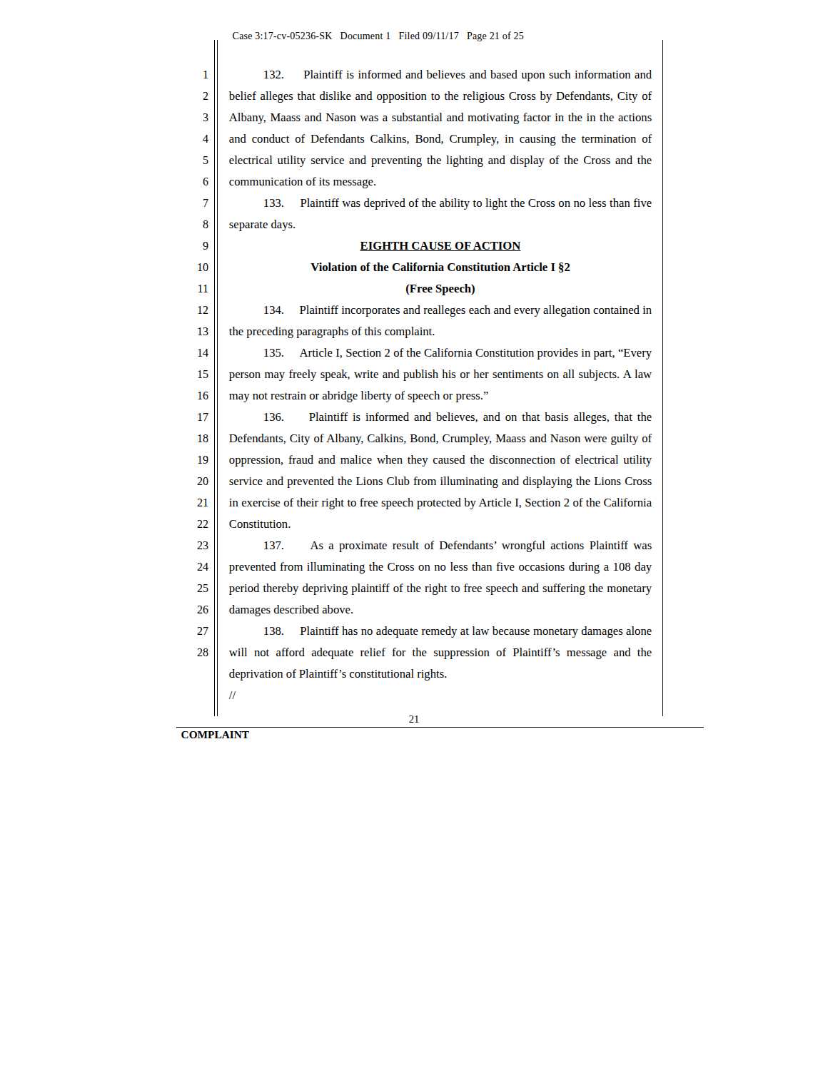Case 3:17-cv-05236-SK Document 1 Filed 09/11/17 Page 21 of 25
1
2
3
4
5
6
7
8
9
10
11
12
13
14
15
16
17
18
19
20
21
22
23
24
25
26
27
28
132. Plaintiff is informed and believes and based upon such information and belief alleges that dislike and opposition to the religious Cross by Defendants, City of Albany, Maass and Nason was a substantial and motivating factor in the in the actions and conduct of Defendants Calkins, Bond, Crumpley, in causing the termination of electrical utility service and preventing the lighting and display of the Cross and the communication of its message.
133. Plaintiff was deprived of the ability to light the Cross on no less than five separate days.
EIGHTH CAUSE OF ACTION
Violation of the California Constitution Article I §2
(Free Speech)
134. Plaintiff incorporates and realleges each and every allegation contained in the preceding paragraphs of this complaint.
135. Article I, Section 2 of the California Constitution provides in part, “Every person may freely speak, write and publish his or her sentiments on all subjects. A law may not restrain or abridge liberty of speech or press.”
136. Plaintiff is informed and believes, and on that basis alleges, that the Defendants, City of Albany, Calkins, Bond, Crumpley, Maass and Nason were guilty of oppression, fraud and malice when they caused the disconnection of electrical utility service and prevented the Lions Club from illuminating and displaying the Lions Cross in exercise of their right to free speech protected by Article I, Section 2 of the California Constitution.
137. As a proximate result of Defendants’ wrongful actions Plaintiff was prevented from illuminating the Cross on no less than five occasions during a 108 day period thereby depriving plaintiff of the right to free speech and suffering the monetary damages described above.
138. Plaintiff has no adequate remedy at law because monetary damages alone will not afford adequate relief for the suppression of Plaintiff’s message and the deprivation of Plaintiff’s constitutional rights.
//
21
COMPLAINT